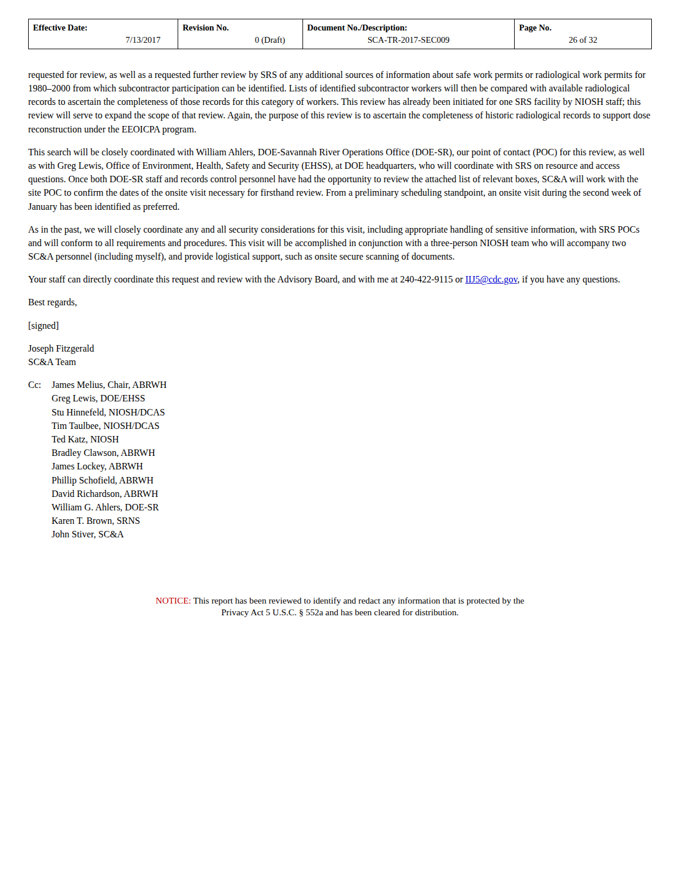| Effective Date: 7/13/2017 | Revision No. 0 (Draft) | Document No./Description: SCA-TR-2017-SEC009 | Page No. 26 of 32 |
requested for review, as well as a requested further review by SRS of any additional sources of information about safe work permits or radiological work permits for 1980–2000 from which subcontractor participation can be identified. Lists of identified subcontractor workers will then be compared with available radiological records to ascertain the completeness of those records for this category of workers. This review has already been initiated for one SRS facility by NIOSH staff; this review will serve to expand the scope of that review. Again, the purpose of this review is to ascertain the completeness of historic radiological records to support dose reconstruction under the EEOICPA program.
This search will be closely coordinated with William Ahlers, DOE-Savannah River Operations Office (DOE-SR), our point of contact (POC) for this review, as well as with Greg Lewis, Office of Environment, Health, Safety and Security (EHSS), at DOE headquarters, who will coordinate with SRS on resource and access questions. Once both DOE-SR staff and records control personnel have had the opportunity to review the attached list of relevant boxes, SC&A will work with the site POC to confirm the dates of the onsite visit necessary for firsthand review. From a preliminary scheduling standpoint, an onsite visit during the second week of January has been identified as preferred.
As in the past, we will closely coordinate any and all security considerations for this visit, including appropriate handling of sensitive information, with SRS POCs and will conform to all requirements and procedures. This visit will be accomplished in conjunction with a three-person NIOSH team who will accompany two SC&A personnel (including myself), and provide logistical support, such as onsite secure scanning of documents.
Your staff can directly coordinate this request and review with the Advisory Board, and with me at 240-422-9115 or IIJ5@cdc.gov, if you have any questions.
Best regards,
[signed]
Joseph Fitzgerald
SC&A Team
Cc:
James Melius, Chair, ABRWH
Greg Lewis, DOE/EHSS
Stu Hinnefeld, NIOSH/DCAS
Tim Taulbee, NIOSH/DCAS
Ted Katz, NIOSH
Bradley Clawson, ABRWH
James Lockey, ABRWH
Phillip Schofield, ABRWH
David Richardson, ABRWH
William G. Ahlers, DOE-SR
Karen T. Brown, SRNS
John Stiver, SC&A
NOTICE: This report has been reviewed to identify and redact any information that is protected by the
Privacy Act 5 U.S.C. § 552a and has been cleared for distribution.